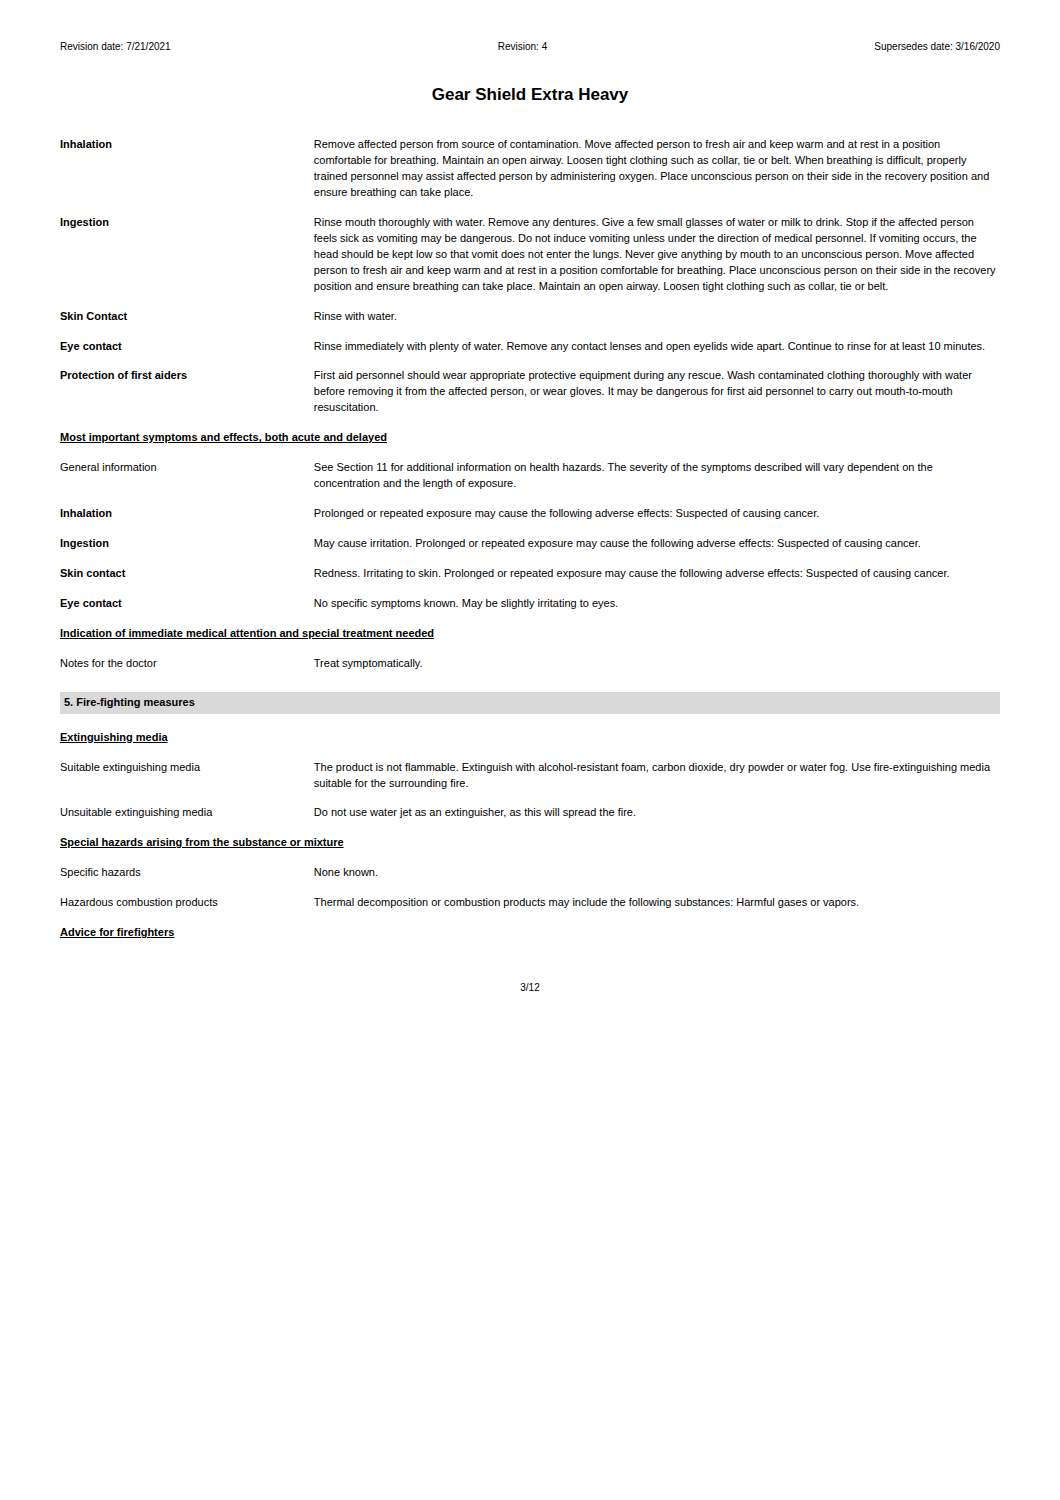Revision date: 7/21/2021 Revision: 4 Supersedes date: 3/16/2020
Gear Shield Extra Heavy
| Inhalation | Remove affected person from source of contamination. Move affected person to fresh air and keep warm and at rest in a position comfortable for breathing. Maintain an open airway. Loosen tight clothing such as collar, tie or belt. When breathing is difficult, properly trained personnel may assist affected person by administering oxygen. Place unconscious person on their side in the recovery position and ensure breathing can take place. |
| Ingestion | Rinse mouth thoroughly with water. Remove any dentures. Give a few small glasses of water or milk to drink. Stop if the affected person feels sick as vomiting may be dangerous. Do not induce vomiting unless under the direction of medical personnel. If vomiting occurs, the head should be kept low so that vomit does not enter the lungs. Never give anything by mouth to an unconscious person. Move affected person to fresh air and keep warm and at rest in a position comfortable for breathing. Place unconscious person on their side in the recovery position and ensure breathing can take place. Maintain an open airway. Loosen tight clothing such as collar, tie or belt. |
| Skin Contact | Rinse with water. |
| Eye contact | Rinse immediately with plenty of water. Remove any contact lenses and open eyelids wide apart. Continue to rinse for at least 10 minutes. |
| Protection of first aiders | First aid personnel should wear appropriate protective equipment during any rescue. Wash contaminated clothing thoroughly with water before removing it from the affected person, or wear gloves. It may be dangerous for first aid personnel to carry out mouth-to-mouth resuscitation. |
Most important symptoms and effects, both acute and delayed
| General information | See Section 11 for additional information on health hazards. The severity of the symptoms described will vary dependent on the concentration and the length of exposure. |
| Inhalation | Prolonged or repeated exposure may cause the following adverse effects: Suspected of causing cancer. |
| Ingestion | May cause irritation. Prolonged or repeated exposure may cause the following adverse effects: Suspected of causing cancer. |
| Skin contact | Redness. Irritating to skin. Prolonged or repeated exposure may cause the following adverse effects: Suspected of causing cancer. |
| Eye contact | No specific symptoms known. May be slightly irritating to eyes. |
Indication of immediate medical attention and special treatment needed
| Notes for the doctor | Treat symptomatically. |
5. Fire-fighting measures
Extinguishing media
| Suitable extinguishing media | The product is not flammable. Extinguish with alcohol-resistant foam, carbon dioxide, dry powder or water fog. Use fire-extinguishing media suitable for the surrounding fire. |
| Unsuitable extinguishing media | Do not use water jet as an extinguisher, as this will spread the fire. |
Special hazards arising from the substance or mixture
| Specific hazards | None known. |
| Hazardous combustion products | Thermal decomposition or combustion products may include the following substances: Harmful gases or vapors. |
Advice for firefighters
3/12